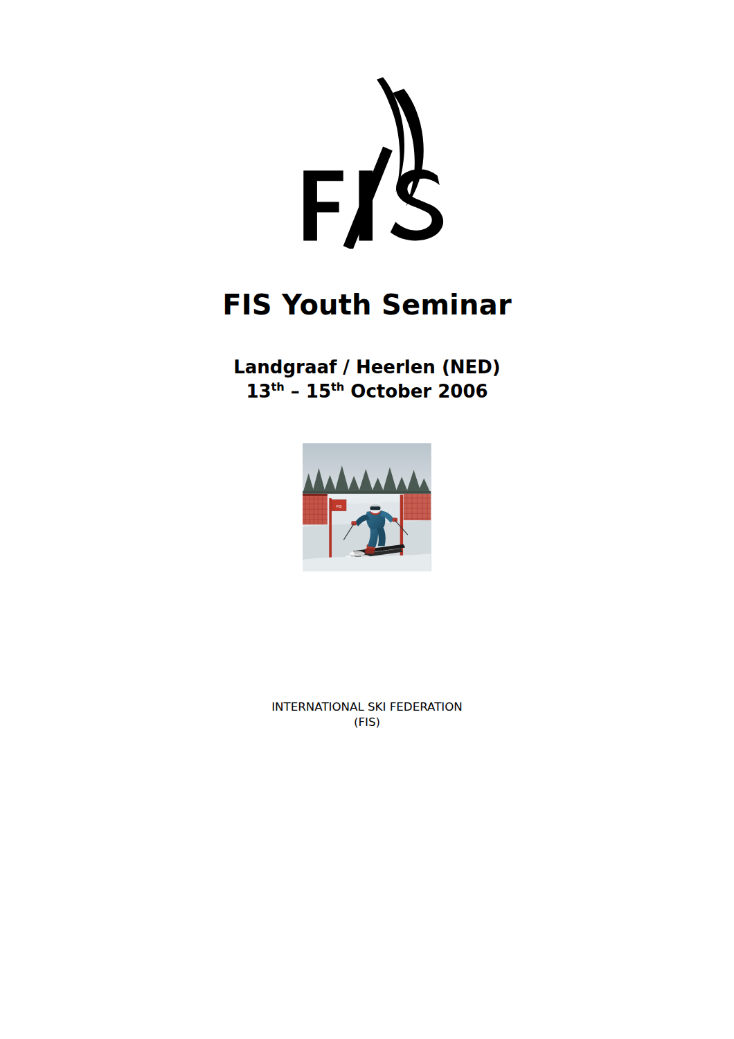FIS Youth Seminar
Landgraaf / Heerlen (NED) 13th – 15th October 2006
FIS
INTERNATIONAL SKI FEDERATION
(FIS)